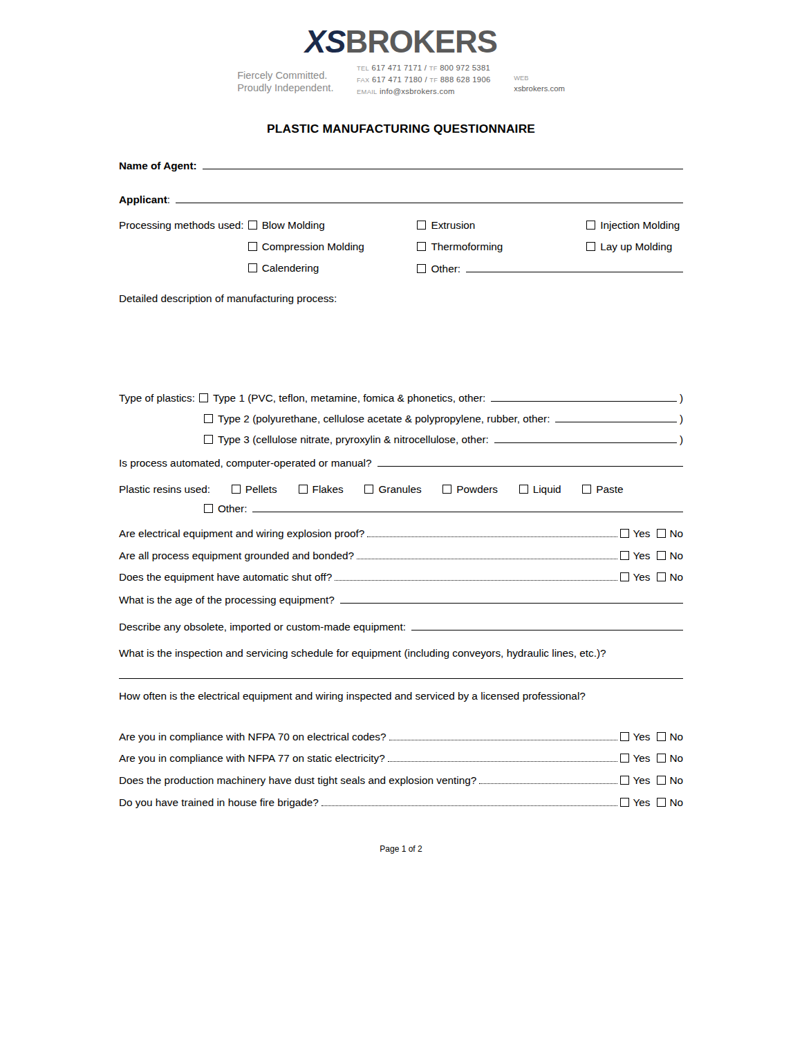XS BROKERS
Fiercely Committed.
Proudly Independent.
TEL 617 471 7171 / TF 800 972 5381
FAX 617 471 7180 / TF 888 628 1906
EMAIL info@xsbrokers.com
WEB
xsbrokers.com
PLASTIC MANUFACTURING QUESTIONNAIRE
Name of Agent:
Applicant:
Processing methods used:
Blow Molding
Extrusion
Injection Molding
Compression Molding
Thermoforming
Lay up Molding
Calendering
Other:
Detailed description of manufacturing process:
Type of plastics: Type 1 (PVC, teflon, metamine, fomica & phonetics, other: )
Type 2 (polyurethane, cellulose acetate & polypropylene, rubber, other: )
Type 3 (cellulose nitrate, pryroxylin & nitrocellulose, other: )
Is process automated, computer-operated or manual?
Plastic resins used: Pellets Flakes Granules Powders Liquid Paste
Other:
Are electrical equipment and wiring explosion proof? Yes No
Are all process equipment grounded and bonded? Yes No
Does the equipment have automatic shut off? Yes No
What is the age of the processing equipment?
Describe any obsolete, imported or custom-made equipment:
What is the inspection and servicing schedule for equipment (including conveyors, hydraulic lines, etc.)?
How often is the electrical equipment and wiring inspected and serviced by a licensed professional?
Are you in compliance with NFPA 70 on electrical codes? Yes No
Are you in compliance with NFPA 77 on static electricity? Yes No
Does the production machinery have dust tight seals and explosion venting? Yes No
Do you have trained in house fire brigade? Yes No
Page 1 of 2